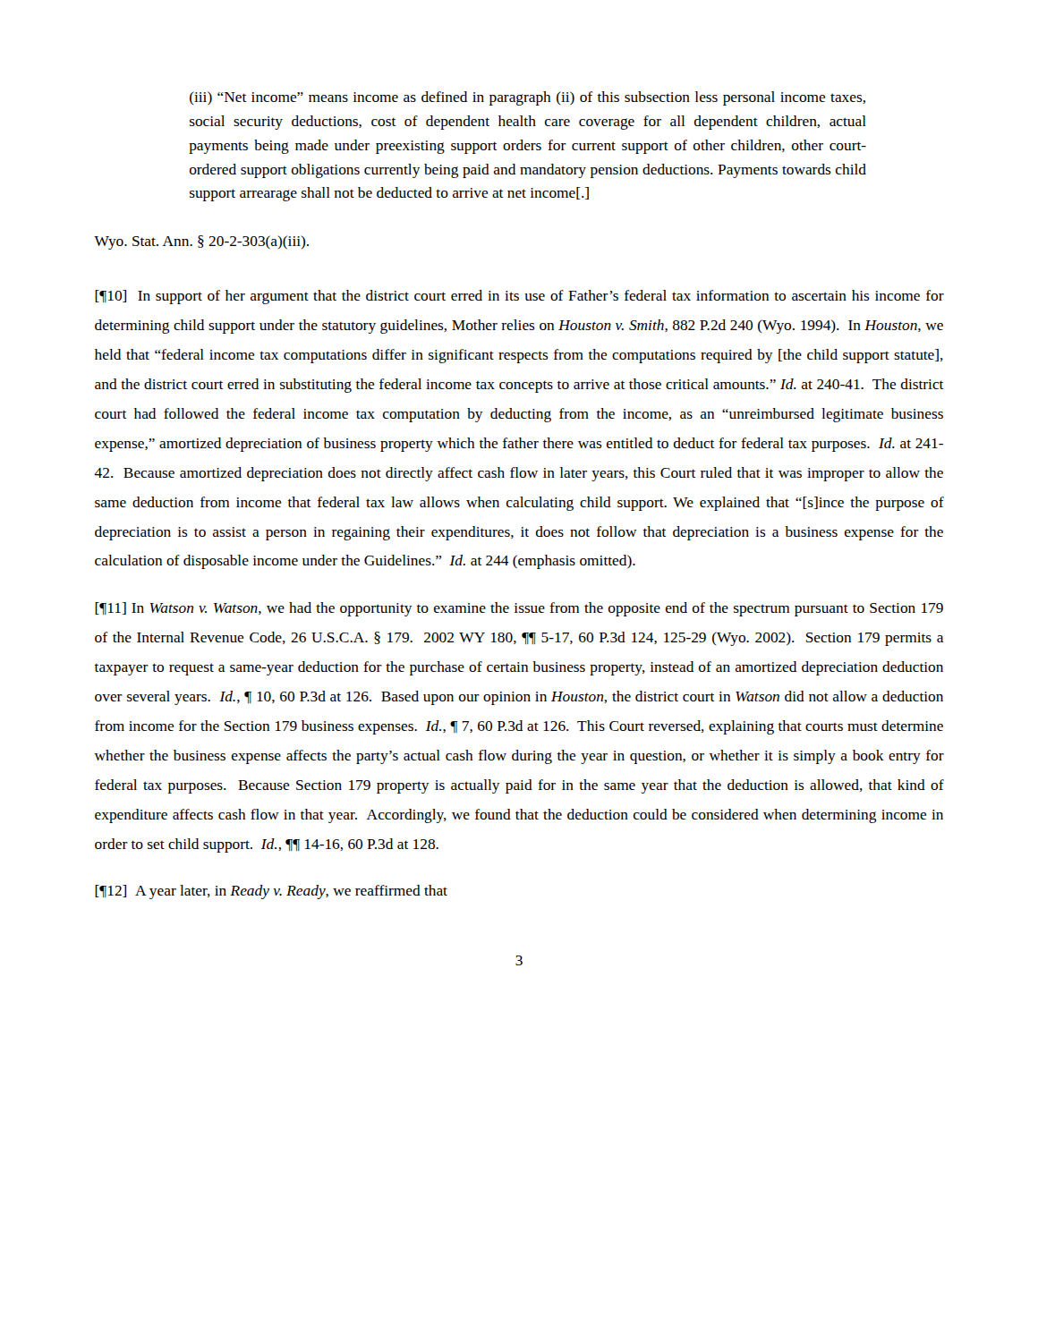(iii) “Net income” means income as defined in paragraph (ii) of this subsection less personal income taxes, social security deductions, cost of dependent health care coverage for all dependent children, actual payments being made under preexisting support orders for current support of other children, other court-ordered support obligations currently being paid and mandatory pension deductions. Payments towards child support arrearage shall not be deducted to arrive at net income[.]
Wyo. Stat. Ann. § 20-2-303(a)(iii).
[¶10] In support of her argument that the district court erred in its use of Father’s federal tax information to ascertain his income for determining child support under the statutory guidelines, Mother relies on Houston v. Smith, 882 P.2d 240 (Wyo. 1994). In Houston, we held that “federal income tax computations differ in significant respects from the computations required by [the child support statute], and the district court erred in substituting the federal income tax concepts to arrive at those critical amounts.” Id. at 240-41. The district court had followed the federal income tax computation by deducting from the income, as an “unreimbursed legitimate business expense,” amortized depreciation of business property which the father there was entitled to deduct for federal tax purposes. Id. at 241-42. Because amortized depreciation does not directly affect cash flow in later years, this Court ruled that it was improper to allow the same deduction from income that federal tax law allows when calculating child support. We explained that “[s]ince the purpose of depreciation is to assist a person in regaining their expenditures, it does not follow that depreciation is a business expense for the calculation of disposable income under the Guidelines.” Id. at 244 (emphasis omitted).
[¶11] In Watson v. Watson, we had the opportunity to examine the issue from the opposite end of the spectrum pursuant to Section 179 of the Internal Revenue Code, 26 U.S.C.A. § 179. 2002 WY 180, ¶¶ 5-17, 60 P.3d 124, 125-29 (Wyo. 2002). Section 179 permits a taxpayer to request a same-year deduction for the purchase of certain business property, instead of an amortized depreciation deduction over several years. Id., ¶ 10, 60 P.3d at 126. Based upon our opinion in Houston, the district court in Watson did not allow a deduction from income for the Section 179 business expenses. Id., ¶ 7, 60 P.3d at 126. This Court reversed, explaining that courts must determine whether the business expense affects the party’s actual cash flow during the year in question, or whether it is simply a book entry for federal tax purposes. Because Section 179 property is actually paid for in the same year that the deduction is allowed, that kind of expenditure affects cash flow in that year. Accordingly, we found that the deduction could be considered when determining income in order to set child support. Id., ¶¶ 14-16, 60 P.3d at 128.
[¶12] A year later, in Ready v. Ready, we reaffirmed that
3